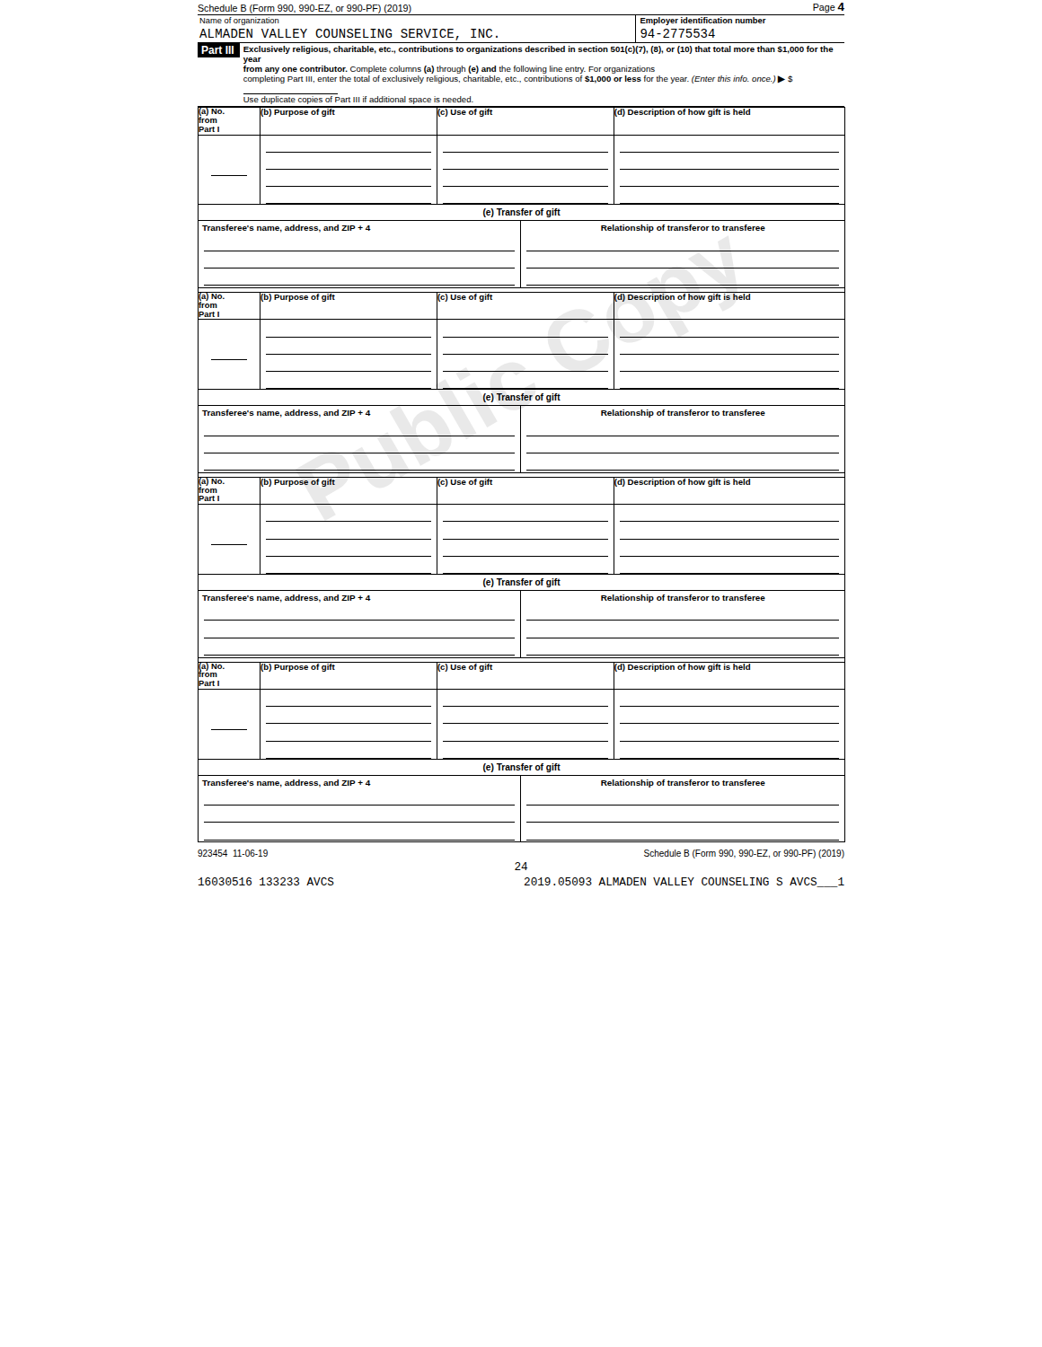Public Copy
Schedule B (Form 990, 990-EZ, or 990-PF) (2019)
Page 4
Name of organization
ALMADEN VALLEY COUNSELING SERVICE, INC.
Employer identification number
94-2775534
Part III
Exclusively religious, charitable, etc., contributions to organizations described in section 501(c)(7), (8), or (10) that total more than $1,000 for the year
from any one contributor. Complete columns (a) through (e) and the following line entry. For organizations
completing Part III, enter the total of exclusively religious, charitable, etc., contributions of $1,000 or less for the year. (Enter this info. once.) ▶ $
Use duplicate copies of Part III if additional space is needed.
| (a) No. from Part I | (b) Purpose of gift | (c) Use of gift | (d) Description of how gift is held |
| (e) Transfer of gift Transferee's name, address, and ZIP + 4 Relationship of transferor to transferee |
| (a) No. from Part I | (b) Purpose of gift | (c) Use of gift | (d) Description of how gift is held |
| (e) Transfer of gift Transferee's name, address, and ZIP + 4 Relationship of transferor to transferee |
| (a) No. from Part I | (b) Purpose of gift | (c) Use of gift | (d) Description of how gift is held |
| (e) Transfer of gift Transferee's name, address, and ZIP + 4 Relationship of transferor to transferee |
| (a) No. from Part I | (b) Purpose of gift | (c) Use of gift | (d) Description of how gift is held |
| (e) Transfer of gift Transferee's name, address, and ZIP + 4 Relationship of transferor to transferee |
923454 11-06-19
Schedule B (Form 990, 990-EZ, or 990-PF) (2019)
24
16030516 133233 AVCS
2019.05093 ALMADEN VALLEY COUNSELING S AVCS___1